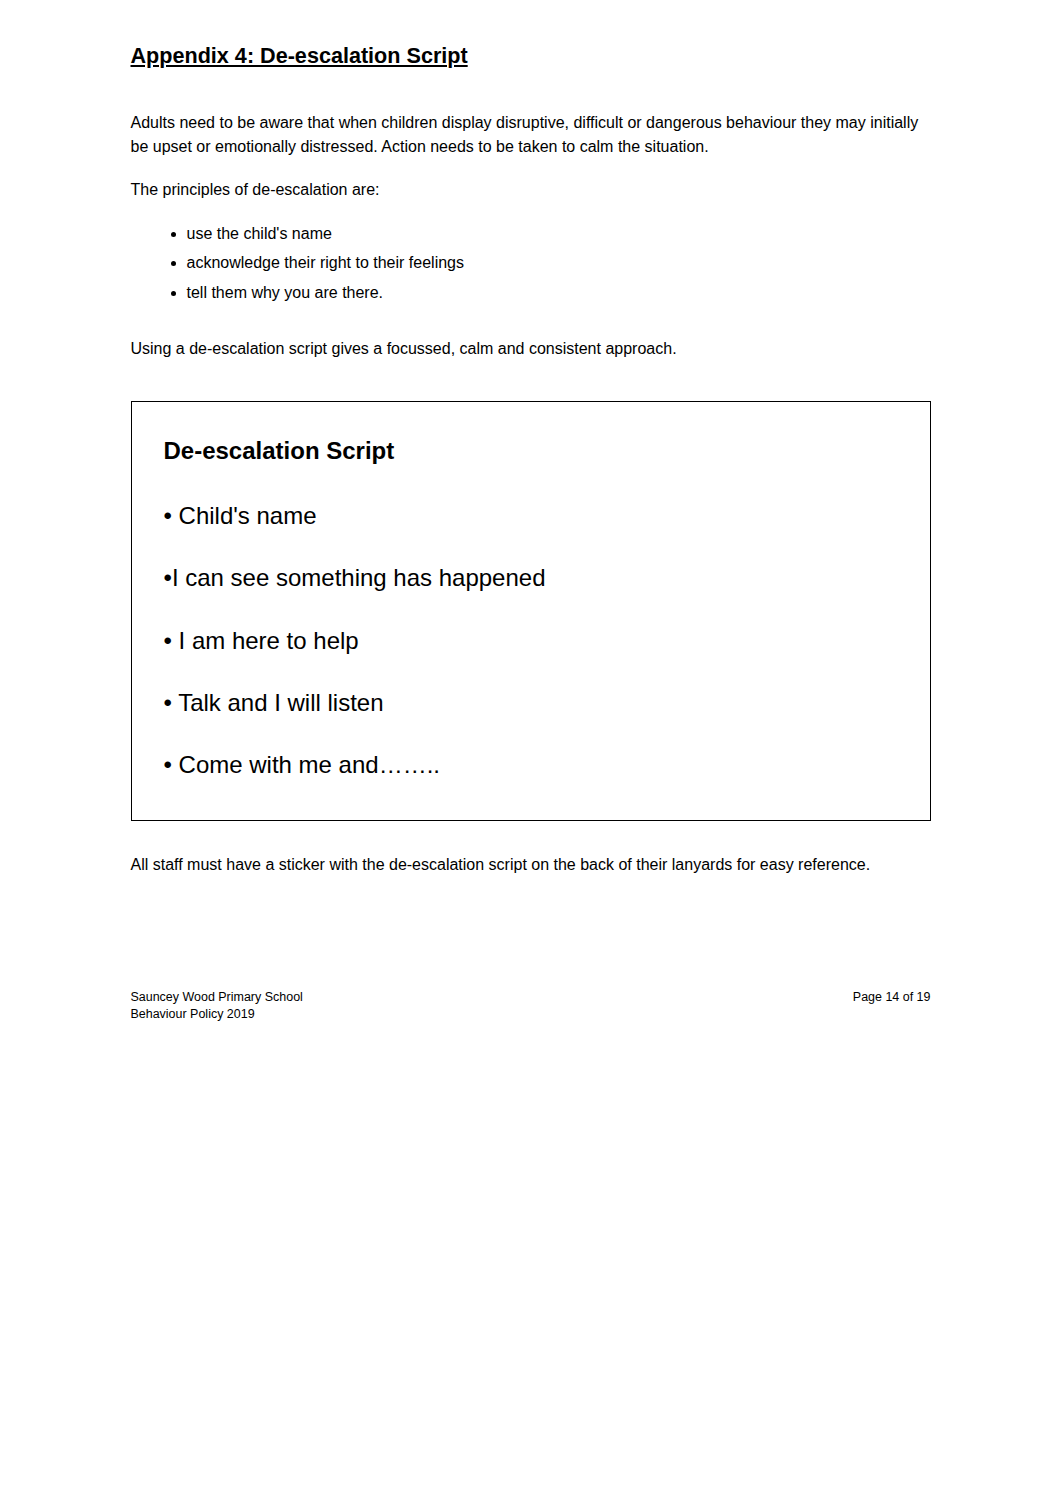Appendix 4: De-escalation Script
Adults need to be aware that when children display disruptive, difficult or dangerous behaviour they may initially be upset or emotionally distressed. Action needs to be taken to calm the situation.
The principles of de-escalation are:
use the child's name
acknowledge their right to their feelings
tell them why you are there.
Using a de-escalation script gives a focussed, calm and consistent approach.
De-escalation Script
• Child's name
•I can see something has happened
• I am here to help
• Talk and I will listen
• Come with me and……..
All staff must have a sticker with the de-escalation script on the back of their lanyards for easy reference.
Sauncey Wood Primary School
Behaviour Policy 2019
Page 14 of 19